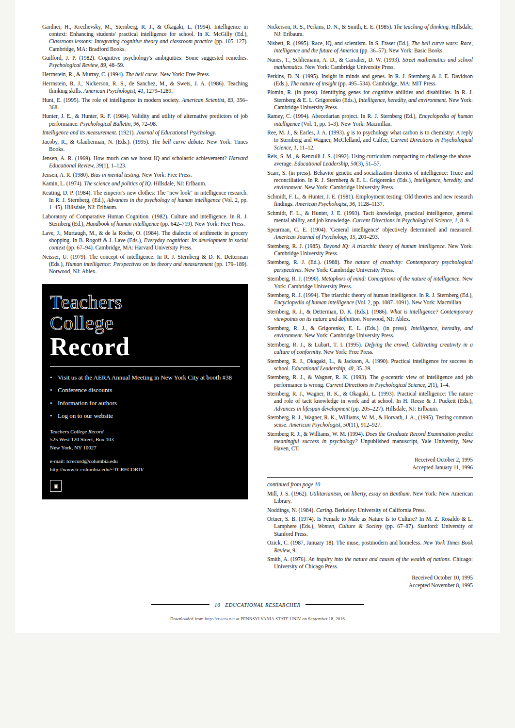Gardner, H., Krechevsky, M., Sternberg, R. J., & Okagaki, L. (1994). Intelligence in context: Enhancing students' practical intelligence for school. In K. McGilly (Ed.), Classroom lessons: Integrating cognitive theory and classroom practice (pp. 105–127). Cambridge, MA: Bradford Books.
Guilford, J. P. (1982). Cognitive psychology's ambiguities: Some suggested remedies. Psychological Review, 89, 48–59.
Herrnstein, R., & Murray, C. (1994). The bell curve. New York: Free Press.
Herrnstein, R. J., Nickerson, R. S., de Sanchez, M., & Swets, J. A. (1986). Teaching thinking skills. American Psychologist, 41, 1279–1289.
Hunt, E. (1995). The role of intelligence in modern society. American Scientist, 83, 356–368.
Hunter, J. E., & Hunter, R. F. (1984). Validity and utility of alternative predictors of job performance. Psychological Bulletin, 96, 72–98.
Intelligence and its measurement. (1921). Journal of Educational Psychology.
Jacoby, R., & Glauberman, N. (Eds.). (1995). The bell curve debate. New York: Times Books.
Jensen, A. R. (1969). How much can we boost IQ and scholastic achievement? Harvard Educational Review, 39(1), 1–123.
Jensen, A. R. (1980). Bias in mental testing. New York: Free Press.
Kamin, L. (1974). The science and politics of IQ. Hillsdale, NJ: Erlbaum.
Keating, D. P. (1984). The emperor's new clothes: The "new look" in intelligence research. In R. J. Sternberg, (Ed.), Advances in the psychology of human intelligence (Vol. 2, pp. 1–45). Hillsdale, NJ: Erlbaum.
Laboratory of Comparative Human Cognition. (1982). Culture and intelligence. In R. J. Sternberg (Ed.), Handbook of human intelligence (pp. 642–719). New York: Free Press.
Lave, J., Murtaugh, M., & de la Roche, O. (1984). The dialectic of arithmetic in grocery shopping. In B. Rogoff & J. Lave (Eds.), Everyday cognition: Its development in social context (pp. 67–94). Cambridge, MA: Harvard University Press.
Neisser, U. (1979). The concept of intelligence. In R. J. Sternberg & D. K. Detterman (Eds.), Human intelligence: Perspectives on its theory and measurement (pp. 179–189). Norwood, NJ: Ablex.
Teachers
College
Record
Visit us at the AERA Annual Meeting in New York City at booth #38
Conference discounts
Information for authors
Log on to our website
Teachers College Record
525 West 120 Street, Box 103
New York, NY 10027
e-mail: tcrecord@columbia.edu
http://www.tc.columbia.edu/~TCRECORD/
▣
Nickerson, R. S., Perkins, D. N., & Smith, E. E. (1985). The teaching of thinking. Hillsdale, NJ: Erlbaum.
Nisbett, R. (1995). Race, IQ, and scientism. In S. Fraser (Ed.), The bell curve wars: Race, intelligence and the future of America (pp. 36–57). New York: Basic Books.
Nunes, T., Schliemann, A. D., & Carraher, D. W. (1993). Street mathematics and school mathematics. New York: Cambridge University Press.
Perkins, D. N. (1995). Insight in minds and genes. In R. J. Sternberg & J. E. Davidson (Eds.), The nature of insight (pp. 495–534). Cambridge, MA: MIT Press.
Plomin, R. (in press). Identifying genes for cognitive abilities and disabilities. In R. J. Sternberg & E. L. Grigorenko (Eds.), Intelligence, heredity, and environment. New York: Cambridge University Press.
Ramey, C. (1994). Abecedarian project. In R. J. Sternberg (Ed.), Encyclopedia of human intelligence (Vol. 1, pp. 1–3). New York: Macmillan.
Ree, M. J., & Earles, J. A. (1993). g is to psychology what carbon is to chemistry: A reply to Sternberg and Wagner, McClelland, and Calfee, Current Directions in Psychological Science, 1, 11–12.
Reis, S. M., & Renzulli J. S. (1992). Using curriculum compacting to challenge the above-average. Educational Leadership, 50(3), 51–57.
Scarr, S. (in press). Behavior genetic and socialization theories of intelligence: Truce and reconciliation. In R. J. Sternberg & E. L. Grigorenko (Eds.), Intelligence, heredity, and environment. New York: Cambridge University Press.
Schmidt, F. L., & Hunter, J. E. (1981). Employment testing: Old theories and new research findings. American Psychologist, 36, 1128–1137.
Schmidt, F. L., & Hunter, J. E. (1993). Tacit knowledge, practical intelligence, general mental ability, and job knowledge. Current Directions in Psychological Science, 1, 8–9.
Spearman, C. E. (1904). 'General intelligence' objectively determined and measured. American Journal of Psychology, 15, 201–293.
Sternberg, R. J. (1985). Beyond IQ: A triarchic theory of human intelligence. New York: Cambridge University Press.
Sternberg, R. J. (Ed.). (1988). The nature of creativity: Contemporary psychological perspectives. New York: Cambridge University Press.
Sternberg, R. J. (1990). Metaphors of mind: Conceptions of the nature of intelligence. New York: Cambridge University Press.
Sternberg, R. J. (1994). The triarchic theory of human intelligence. In R. J. Sternberg (Ed.), Encyclopedia of human intelligence (Vol. 2, pp. 1087–1091). New York: Macmillan.
Sternberg, R. J., & Detterman, D. K. (Eds.). (1986). What is intelligence? Contemporary viewpoints on its nature and definition. Norwood, NJ: Ablex.
Sternberg, R. J., & Grigorenko, E. L. (Eds.). (in press). Intelligence, heredity, and environment. New York: Cambridge University Press.
Sternberg, R. J., & Lubart, T. I. (1995). Defying the crowd: Cultivating creativity in a culture of conformity. New York: Free Press.
Sternberg, R. J., Okagaki, L., & Jackson, A. (1990). Practical intelligence for success in school. Educational Leadership, 48, 35–39.
Sternberg, R. J., & Wagner, R. K. (1993). The g-ocentric view of intelligence and job performance is wrong. Current Directions in Psychological Science, 2(1), 1–4.
Sternberg, R. J., Wagner, R. K., & Okagaki, L. (1993). Practical intelligence: The nature and role of tacit knowledge in work and at school. In H. Reese & J. Puckett (Eds.), Advances in lifespan development (pp. 205–227). Hillsdale, NJ: Erlbaum.
Sternberg, R. J., Wagner, R. K., Williams, W. M., & Horvath, J. A., (1995). Testing common sense. American Psychologist, 50(11), 912–927.
Sternberg R. J., & Williams, W. M. (1994). Does the Graduate Record Examination predict meaningful success in psychology? Unpublished manuscript, Yale University, New Haven, CT.
Received October 2, 1995
Accepted January 11, 1996
continued from page 10
Mill, J. S. (1962). Utilitarianism, on liberty, essay on Bentham. New York: New American Library.
Noddings, N. (1984). Caring. Berkeley: University of California Press.
Ortner, S. B. (1974). Is Female to Male as Nature Is to Culture? In M. Z. Rosaldo & L. Lamphere (Eds.), Women, Culture & Society (pp. 67–87). Stanford: University of Stanford Press.
Ozick, C. (1987, January 18). The muse, postmodern and homeless. New York Times Book Review, 9.
Smith, A. (1976). An inquiry into the nature and causes of the wealth of nations. Chicago: University of Chicago Press.
Received October 10, 1995
Accepted November 8, 1995
16 EDUCATIONAL RESEARCHER
Downloaded from http://er.aera.net at PENNSYLVANIA STATE UNIV on September 18, 2016